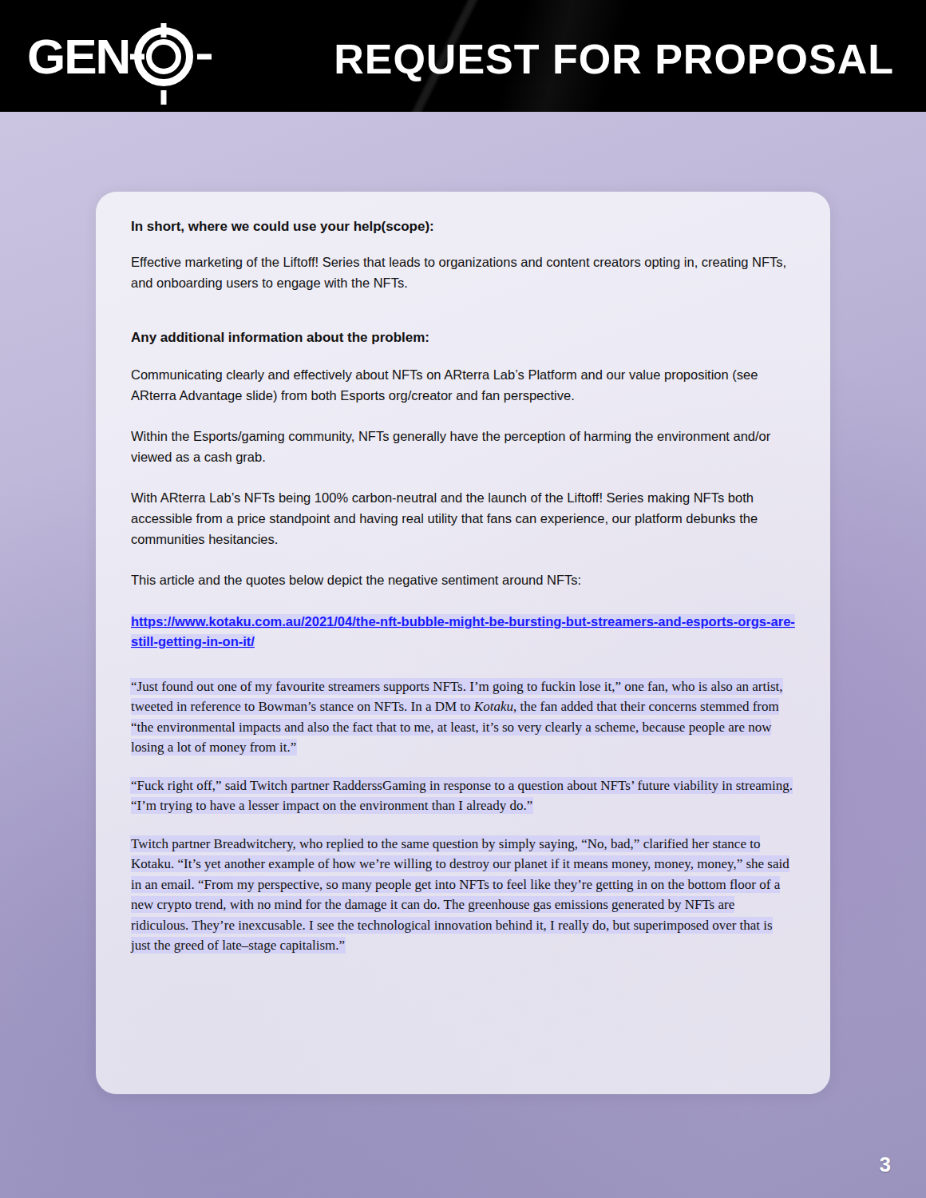GEN
REQUEST FOR PROPOSAL
In short, where we could use your help(scope):
Effective marketing of the Liftoff! Series that leads to organizations and content creators opting in, creating NFTs, and onboarding users to engage with the NFTs.
Any additional information about the problem:
Communicating clearly and effectively about NFTs on ARterra Lab’s Platform and our value proposition (see ARterra Advantage slide) from both Esports org/creator and fan perspective.
Within the Esports/gaming community, NFTs generally have the perception of harming the environment and/or viewed as a cash grab.
With ARterra Lab’s NFTs being 100% carbon-neutral and the launch of the Liftoff! Series making NFTs both accessible from a price standpoint and having real utility that fans can experience, our platform debunks the communities hesitancies.
This article and the quotes below depict the negative sentiment around NFTs:
https://www.kotaku.com.au/2021/04/the-nft-bubble-might-be-bursting-but-streamers-and-esports-orgs-are-still-getting-in-on-it/
“Just found out one of my favourite streamers supports NFTs. I’m going to fuckin lose it,” one fan, who is also an artist, tweeted in reference to Bowman’s stance on NFTs. In a DM to Kotaku, the fan added that their concerns stemmed from “the environmental impacts and also the fact that to me, at least, it’s so very clearly a scheme, because people are now losing a lot of money from it.”
“Fuck right off,” said Twitch partner RadderssGaming in response to a question about NFTs’ future viability in streaming. “I’m trying to have a lesser impact on the environment than I already do.”
Twitch partner Breadwitchery, who replied to the same question by simply saying, “No, bad,” clarified her stance to Kotaku. “It’s yet another example of how we’re willing to destroy our planet if it means money, money, money,” she said in an email. “From my perspective, so many people get into NFTs to feel like they’re getting in on the bottom floor of a new crypto trend, with no mind for the damage it can do. The greenhouse gas emissions generated by NFTs are ridiculous. They’re inexcusable. I see the technological innovation behind it, I really do, but superimposed over that is just the greed of late–stage capitalism.”
3